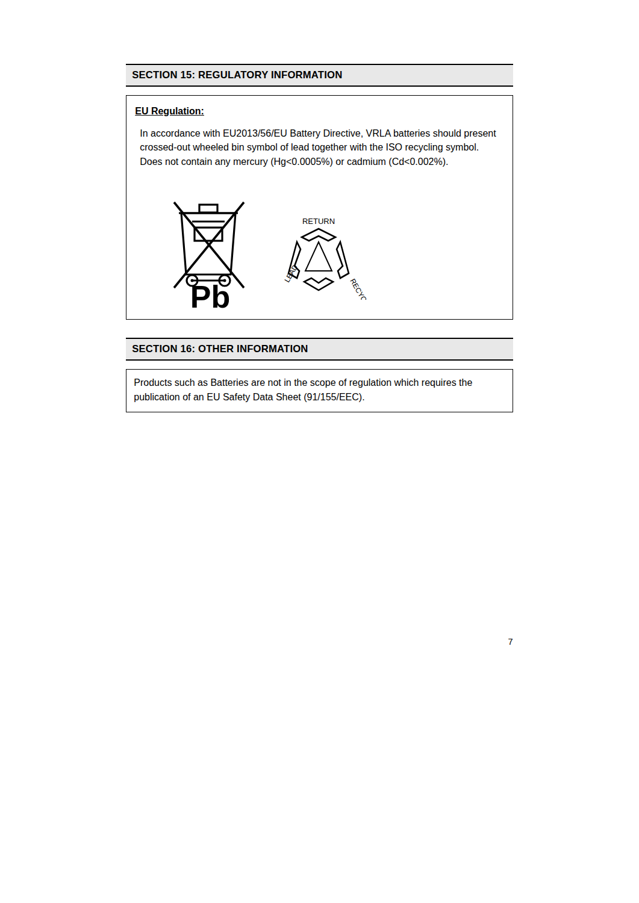SECTION 15: REGULATORY INFORMATION
EU Regulation:
In accordance with EU2013/56/EU Battery Directive, VRLA batteries should present crossed-out wheeled bin symbol of lead together with the ISO recycling symbol. Does not contain any mercury (Hg<0.0005%) or cadmium (Cd<0.002%).
Pb
RETURN LEAD RECYCLE
SECTION 16: OTHER INFORMATION
Products such as Batteries are not in the scope of regulation which requires the publication of an EU Safety Data Sheet (91/155/EEC).
7